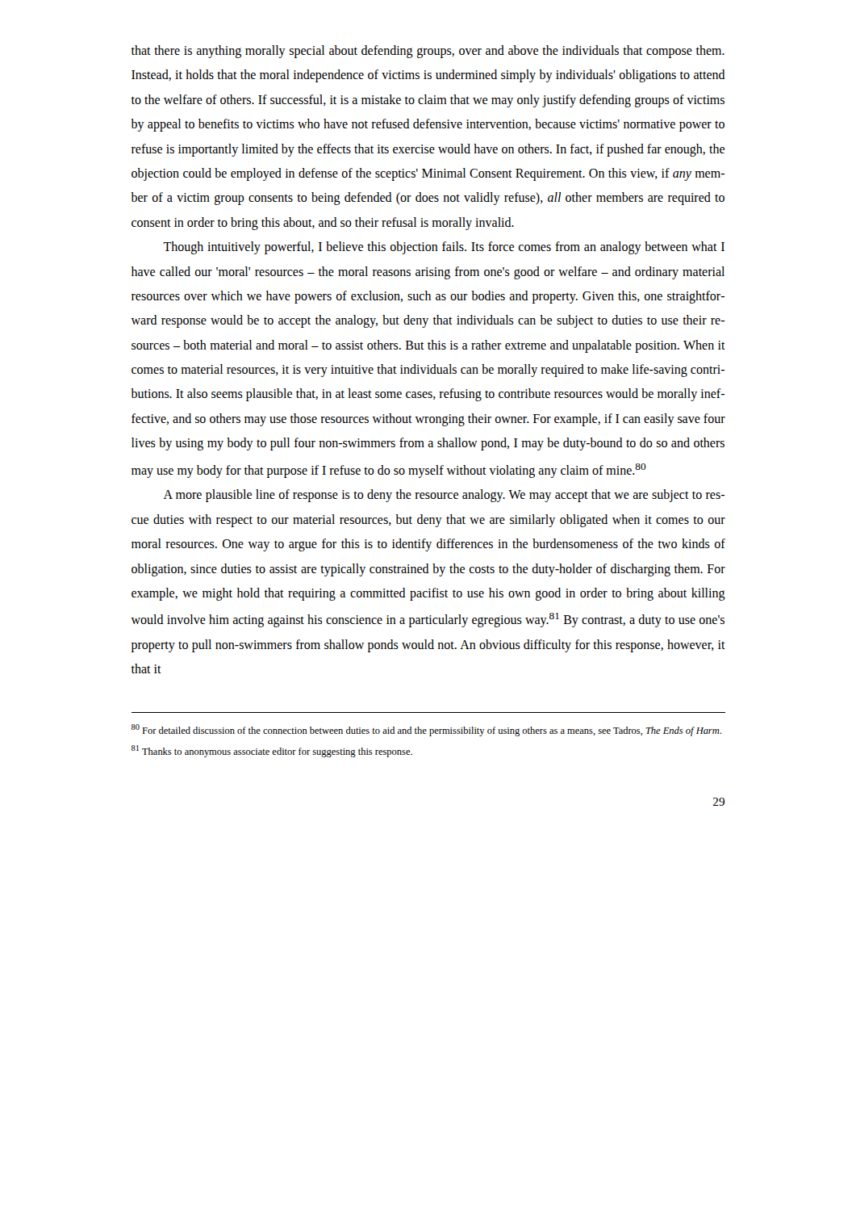that there is anything morally special about defending groups, over and above the individuals that compose them. Instead, it holds that the moral independence of victims is undermined simply by individuals' obligations to attend to the welfare of others. If successful, it is a mistake to claim that we may only justify defending groups of victims by appeal to benefits to victims who have not refused defensive intervention, because victims' normative power to refuse is importantly limited by the effects that its exercise would have on others. In fact, if pushed far enough, the objection could be employed in defense of the sceptics' Minimal Consent Requirement. On this view, if any member of a victim group consents to being defended (or does not validly refuse), all other members are required to consent in order to bring this about, and so their refusal is morally invalid.
Though intuitively powerful, I believe this objection fails. Its force comes from an analogy between what I have called our 'moral' resources – the moral reasons arising from one's good or welfare – and ordinary material resources over which we have powers of exclusion, such as our bodies and property. Given this, one straightforward response would be to accept the analogy, but deny that individuals can be subject to duties to use their resources – both material and moral – to assist others. But this is a rather extreme and unpalatable position. When it comes to material resources, it is very intuitive that individuals can be morally required to make life-saving contributions. It also seems plausible that, in at least some cases, refusing to contribute resources would be morally ineffective, and so others may use those resources without wronging their owner. For example, if I can easily save four lives by using my body to pull four non-swimmers from a shallow pond, I may be duty-bound to do so and others may use my body for that purpose if I refuse to do so myself without violating any claim of mine.80
A more plausible line of response is to deny the resource analogy. We may accept that we are subject to rescue duties with respect to our material resources, but deny that we are similarly obligated when it comes to our moral resources. One way to argue for this is to identify differences in the burdensomeness of the two kinds of obligation, since duties to assist are typically constrained by the costs to the duty-holder of discharging them. For example, we might hold that requiring a committed pacifist to use his own good in order to bring about killing would involve him acting against his conscience in a particularly egregious way.81 By contrast, a duty to use one's property to pull non-swimmers from shallow ponds would not. An obvious difficulty for this response, however, it that it
80For detailed discussion of the connection between duties to aid and the permissibility of using others as a means, see Tadros, The Ends of Harm.
81Thanks to anonymous associate editor for suggesting this response.
29